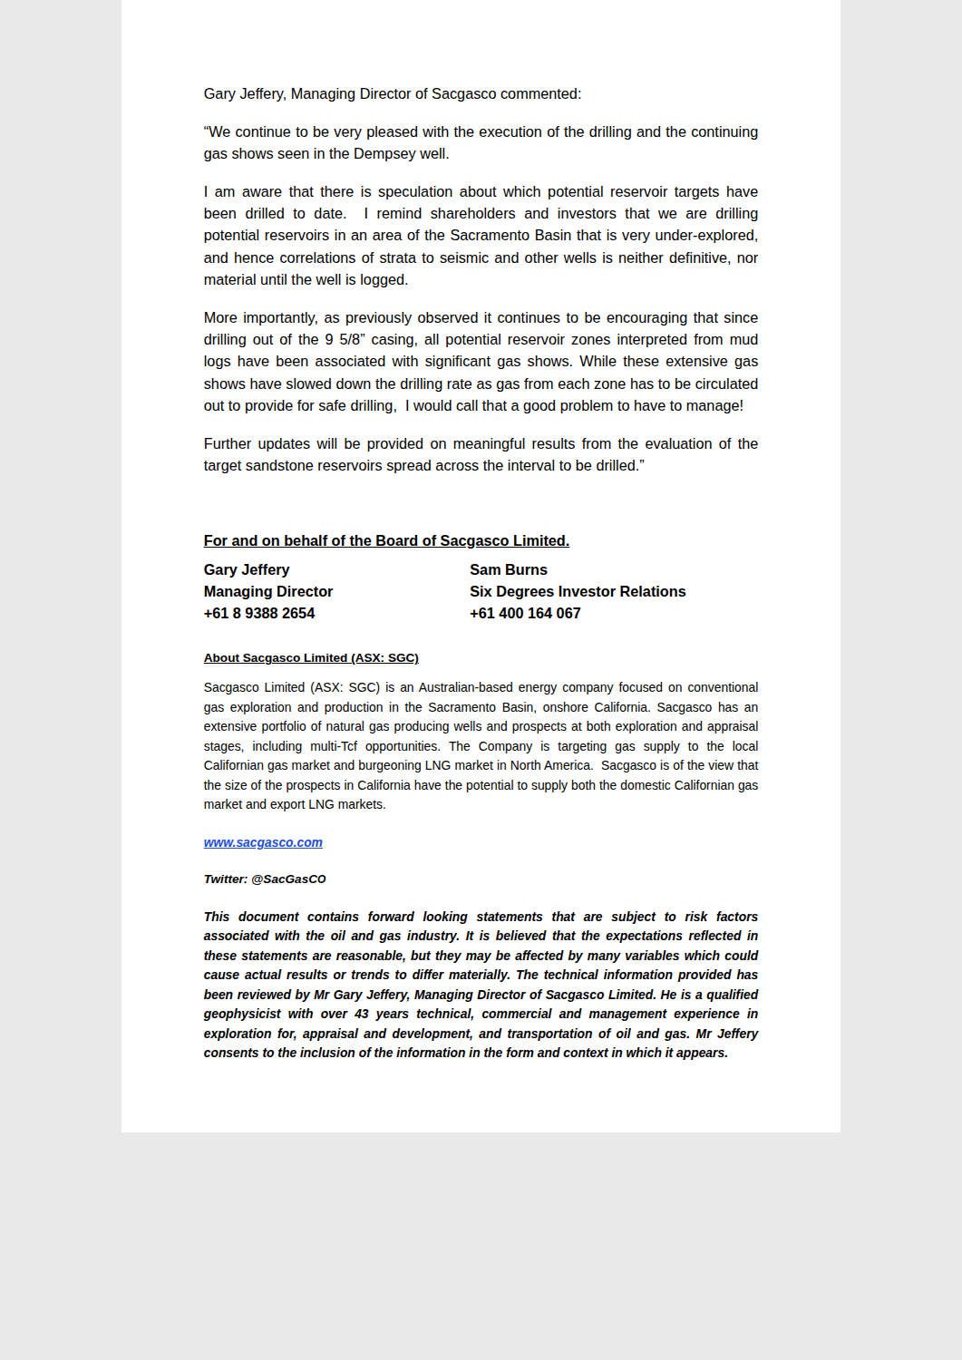Gary Jeffery, Managing Director of Sacgasco commented:
“We continue to be very pleased with the execution of the drilling and the continuing gas shows seen in the Dempsey well.
I am aware that there is speculation about which potential reservoir targets have been drilled to date. I remind shareholders and investors that we are drilling potential reservoirs in an area of the Sacramento Basin that is very under-explored, and hence correlations of strata to seismic and other wells is neither definitive, nor material until the well is logged.
More importantly, as previously observed it continues to be encouraging that since drilling out of the 9 5/8” casing, all potential reservoir zones interpreted from mud logs have been associated with significant gas shows. While these extensive gas shows have slowed down the drilling rate as gas from each zone has to be circulated out to provide for safe drilling, I would call that a good problem to have to manage!
Further updates will be provided on meaningful results from the evaluation of the target sandstone reservoirs spread across the interval to be drilled.”
For and on behalf of the Board of Sacgasco Limited.
| Gary Jeffery | Sam Burns |
| Managing Director | Six Degrees Investor Relations |
| +61 8 9388 2654 | +61 400 164 067 |
About Sacgasco Limited (ASX: SGC)
Sacgasco Limited (ASX: SGC) is an Australian-based energy company focused on conventional gas exploration and production in the Sacramento Basin, onshore California. Sacgasco has an extensive portfolio of natural gas producing wells and prospects at both exploration and appraisal stages, including multi-Tcf opportunities. The Company is targeting gas supply to the local Californian gas market and burgeoning LNG market in North America. Sacgasco is of the view that the size of the prospects in California have the potential to supply both the domestic Californian gas market and export LNG markets.
www.sacgasco.com
Twitter: @SacGasCO
This document contains forward looking statements that are subject to risk factors associated with the oil and gas industry. It is believed that the expectations reflected in these statements are reasonable, but they may be affected by many variables which could cause actual results or trends to differ materially. The technical information provided has been reviewed by Mr Gary Jeffery, Managing Director of Sacgasco Limited. He is a qualified geophysicist with over 43 years technical, commercial and management experience in exploration for, appraisal and development, and transportation of oil and gas. Mr Jeffery consents to the inclusion of the information in the form and context in which it appears.